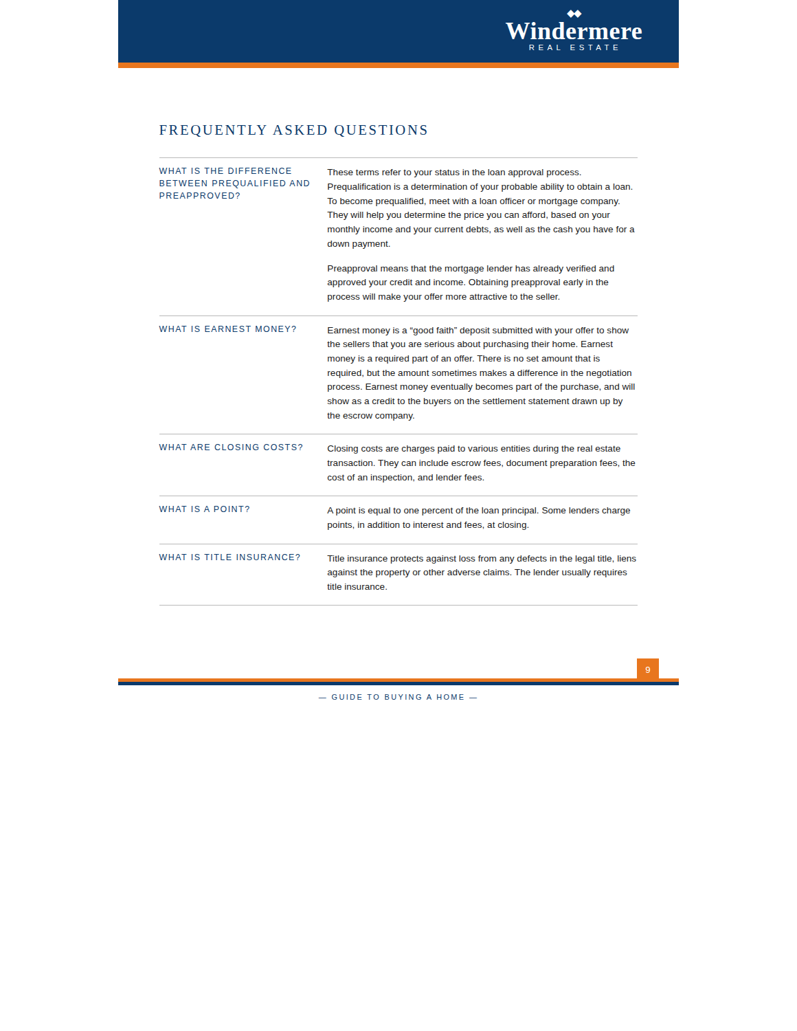◆◆ Windermere REAL ESTATE
FREQUENTLY ASKED QUESTIONS
| WHAT IS THE DIFFERENCE BETWEEN PREQUALIFIED AND PREAPPROVED? | These terms refer to your status in the loan approval process. Prequalification is a determination of your probable ability to obtain a loan. To become prequalified, meet with a loan officer or mortgage company. They will help you determine the price you can afford, based on your monthly income and your current debts, as well as the cash you have for a down payment. Preapproval means that the mortgage lender has already verified and approved your credit and income. Obtaining preapproval early in the process will make your offer more attractive to the seller. |
| WHAT IS EARNEST MONEY? | Earnest money is a “good faith” deposit submitted with your offer to show the sellers that you are serious about purchasing their home. Earnest money is a required part of an offer. There is no set amount that is required, but the amount sometimes makes a difference in the negotiation process. Earnest money eventually becomes part of the purchase, and will show as a credit to the buyers on the settlement statement drawn up by the escrow company. |
| WHAT ARE CLOSING COSTS? | Closing costs are charges paid to various entities during the real estate transaction. They can include escrow fees, document preparation fees, the cost of an inspection, and lender fees. |
| WHAT IS A POINT? | A point is equal to one percent of the loan principal. Some lenders charge points, in addition to interest and fees, at closing. |
| WHAT IS TITLE INSURANCE? | Title insurance protects against loss from any defects in the legal title, liens against the property or other adverse claims. The lender usually requires title insurance. |
9
— GUIDE TO BUYING A HOME —